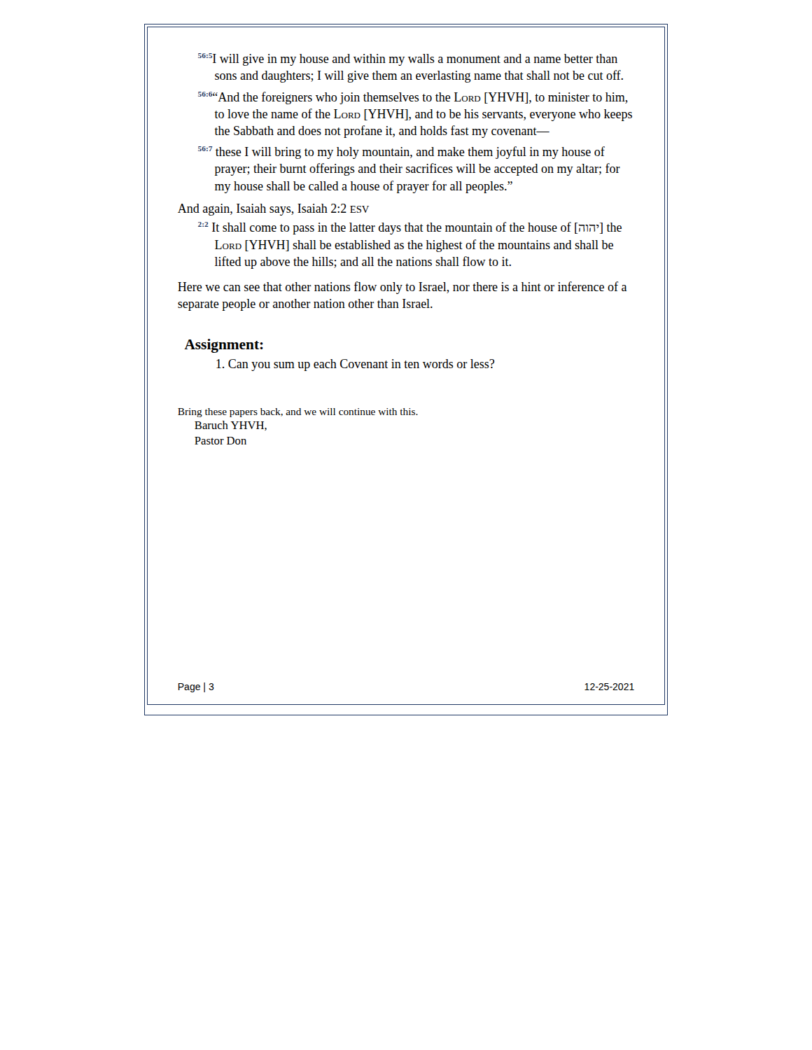56:5 I will give in my house and within my walls a monument and a name better than sons and daughters; I will give them an everlasting name that shall not be cut off.
56:6“And the foreigners who join themselves to the Lord [YHVH], to minister to him, to love the name of the Lord [YHVH], and to be his servants, everyone who keeps the Sabbath and does not profane it, and holds fast my covenant—
56:7 these I will bring to my holy mountain, and make them joyful in my house of prayer; their burnt offerings and their sacrifices will be accepted on my altar; for my house shall be called a house of prayer for all peoples.”
And again, Isaiah says, Isaiah 2:2 ESV
2:2 It shall come to pass in the latter days that the mountain of the house of [יהוה] the Lord [YHVH] shall be established as the highest of the mountains and shall be lifted up above the hills; and all the nations shall flow to it.
Here we can see that other nations flow only to Israel, nor there is a hint or inference of a separate people or another nation other than Israel.
Assignment:
Can you sum up each Covenant in ten words or less?
Bring these papers back, and we will continue with this.
Baruch YHVH,
Pastor Don
Page | 3 12-25-2021